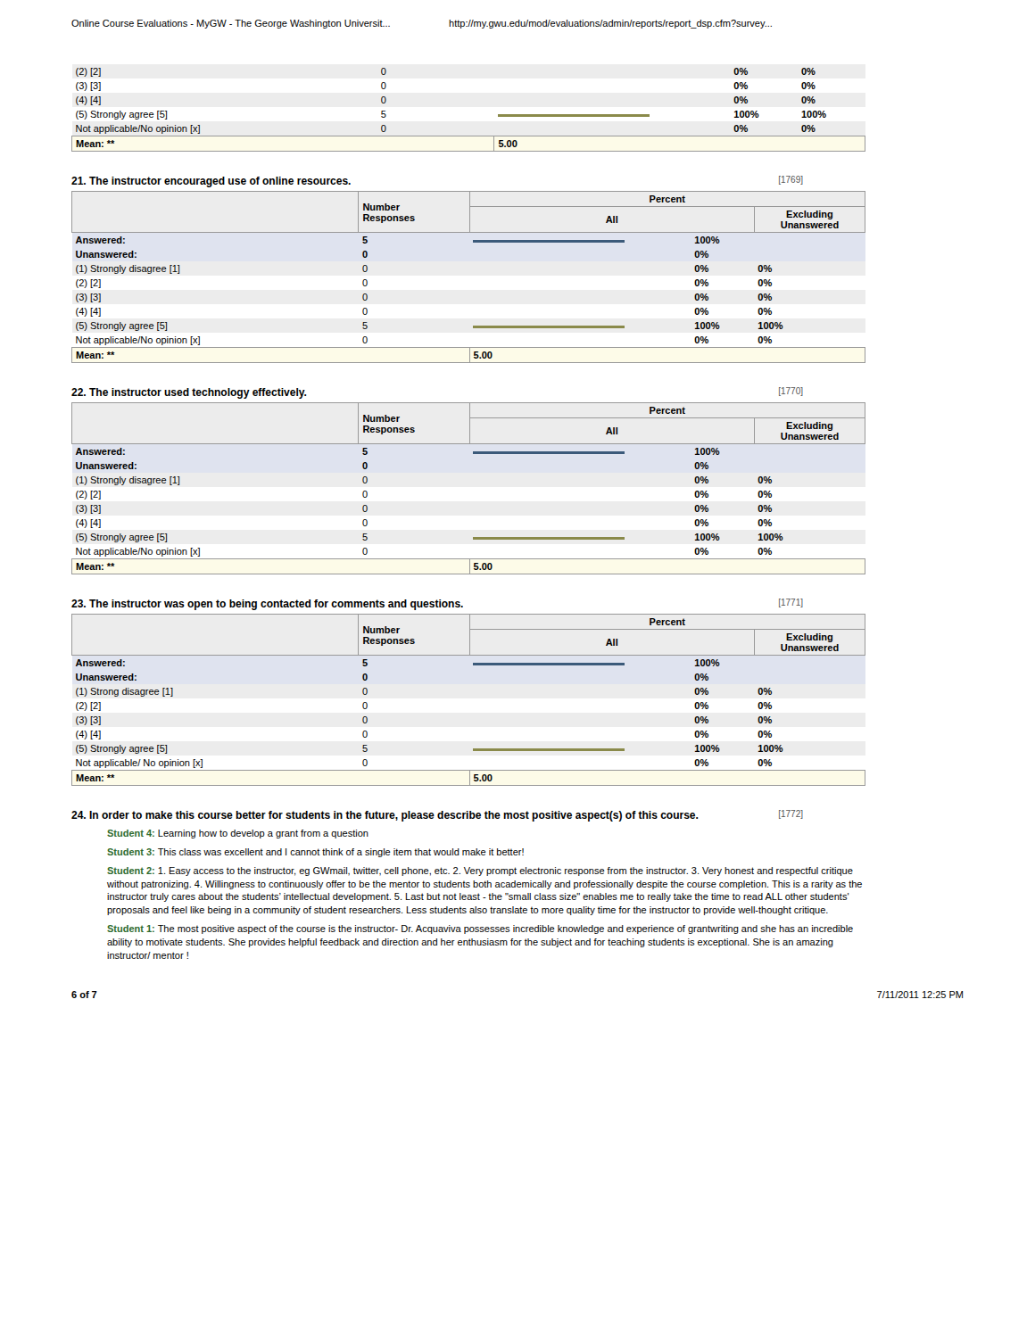Online Course Evaluations - MyGW - The George Washington Universit... http://my.gwu.edu/mod/evaluations/admin/reports/report_dsp.cfm?survey...
| (2) [2] | 0 | | 0% | 0% |
| (3) [3] | 0 | | 0% | 0% |
| (4) [4] | 0 | | 0% | 0% |
| (5) Strongly agree [5] | 5 | | 100% | 100% |
| Not applicable/No opinion [x] | 0 | | 0% | 0% |
| Mean: ** | 5.00 |
[1769] 21. The instructor encouraged use of online resources.
| | Number Responses | Percent |
| All | Excluding Unanswered |
| Answered: | 5 | | 100% | |
| Unanswered: | 0 | | 0% | |
| (1) Strongly disagree [1] | 0 | | 0% | 0% |
| (2) [2] | 0 | | 0% | 0% |
| (3) [3] | 0 | | 0% | 0% |
| (4) [4] | 0 | | 0% | 0% |
| (5) Strongly agree [5] | 5 | | 100% | 100% |
| Not applicable/No opinion [x] | 0 | | 0% | 0% |
| Mean: ** | 5.00 |
[1770] 22. The instructor used technology effectively.
| | Number Responses | Percent |
| All | Excluding Unanswered |
| Answered: | 5 | | 100% | |
| Unanswered: | 0 | | 0% | |
| (1) Strongly disagree [1] | 0 | | 0% | 0% |
| (2) [2] | 0 | | 0% | 0% |
| (3) [3] | 0 | | 0% | 0% |
| (4) [4] | 0 | | 0% | 0% |
| (5) Strongly agree [5] | 5 | | 100% | 100% |
| Not applicable/No opinion [x] | 0 | | 0% | 0% |
| Mean: ** | 5.00 |
[1771] 23. The instructor was open to being contacted for comments and questions.
| | Number Responses | Percent |
| All | Excluding Unanswered |
| Answered: | 5 | | 100% | |
| Unanswered: | 0 | | 0% | |
| (1) Strong disagree [1] | 0 | | 0% | 0% |
| (2) [2] | 0 | | 0% | 0% |
| (3) [3] | 0 | | 0% | 0% |
| (4) [4] | 0 | | 0% | 0% |
| (5) Strongly agree [5] | 5 | | 100% | 100% |
| Not applicable/ No opinion [x] | 0 | | 0% | 0% |
| Mean: ** | 5.00 |
[1772] 24. In order to make this course better for students in the future, please describe the most positive aspect(s) of this course.
Student 4: Learning how to develop a grant from a question
Student 3: This class was excellent and I cannot think of a single item that would make it better!
Student 2: 1. Easy access to the instructor, eg GWmail, twitter, cell phone, etc. 2. Very prompt electronic response from the instructor. 3. Very honest and respectful critique without patronizing. 4. Willingness to continuously offer to be the mentor to students both academically and professionally despite the course completion. This is a rarity as the instructor truly cares about the students’ intellectual development. 5. Last but not least - the "small class size" enables me to really take the time to read ALL other students' proposals and feel like being in a community of student researchers. Less students also translate to more quality time for the instructor to provide well-thought critique.
Student 1: The most positive aspect of the course is the instructor- Dr. Acquaviva possesses incredible knowledge and experience of grantwriting and she has an incredible ability to motivate students. She provides helpful feedback and direction and her enthusiasm for the subject and for teaching students is exceptional. She is an amazing instructor/ mentor !
6 of 7 7/11/2011 12:25 PM